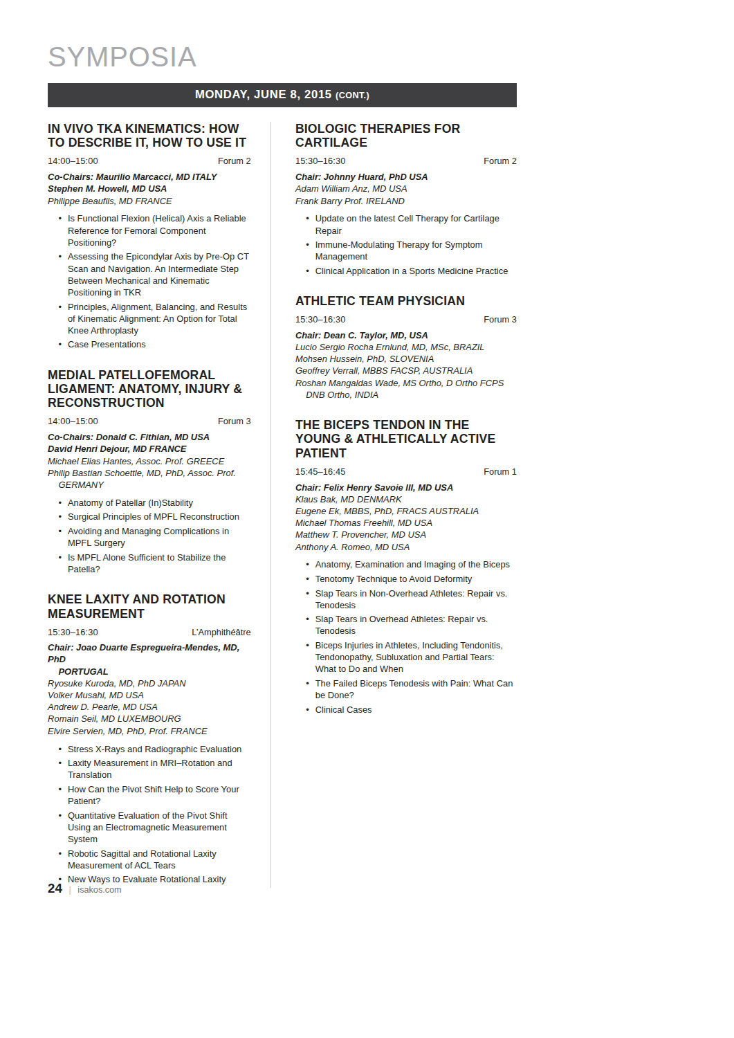Symposia
Monday, June 8, 2015 (cont.)
In Vivo TKA Kinematics: How to Describe It, How to Use It
14:00–15:00 Forum 2
Co-Chairs: Maurilio Marcacci, MD ITALY
Stephen M. Howell, MD USA
Philippe Beaufils, MD FRANCE
Is Functional Flexion (Helical) Axis a Reliable Reference for Femoral Component Positioning?
Assessing the Epicondylar Axis by Pre-Op CT Scan and Navigation. An Intermediate Step Between Mechanical and Kinematic Positioning in TKR
Principles, Alignment, Balancing, and Results of Kinematic Alignment: An Option for Total Knee Arthroplasty
Case Presentations
Medial Patellofemoral Ligament: Anatomy, Injury & Reconstruction
14:00–15:00 Forum 3
Co-Chairs: Donald C. Fithian, MD USA
David Henri Dejour, MD FRANCE
Michael Elias Hantes, Assoc. Prof. GREECE
Philip Bastian Schoettle, MD, PhD, Assoc. Prof. GERMANY
Anatomy of Patellar (In)Stability
Surgical Principles of MPFL Reconstruction
Avoiding and Managing Complications in MPFL Surgery
Is MPFL Alone Sufficient to Stabilize the Patella?
Knee Laxity and Rotation Measurement
15:30–16:30 L’Amphithéâtre
Chair: Joao Duarte Espregueira-Mendes, MD, PhD PORTUGAL Ryosuke Kuroda, MD, PhD JAPAN
Volker Musahl, MD USA
Andrew D. Pearle, MD USA
Romain Seil, MD LUXEMBOURG
Elvire Servien, MD, PhD, Prof. FRANCE
Stress X-Rays and Radiographic Evaluation
Laxity Measurement in MRI–Rotation and Translation
How Can the Pivot Shift Help to Score Your Patient?
Quantitative Evaluation of the Pivot Shift Using an Electromagnetic Measurement System
Robotic Sagittal and Rotational Laxity Measurement of ACL Tears
New Ways to Evaluate Rotational Laxity
Biologic Therapies for Cartilage
15:30–16:30 Forum 2
Chair: Johnny Huard, PhD USA
Adam William Anz, MD USA
Frank Barry Prof. IRELAND
Update on the latest Cell Therapy for Cartilage Repair
Immune-Modulating Therapy for Symptom Management
Clinical Application in a Sports Medicine Practice
Athletic Team Physician
15:30–16:30 Forum 3
Chair: Dean C. Taylor, MD, USA
Lucio Sergio Rocha Ernlund, MD, MSc, BRAZIL
Mohsen Hussein, PhD, SLOVENIA
Geoffrey Verrall, MBBS FACSP, AUSTRALIA
Roshan Mangaldas Wade, MS Ortho, D Ortho FCPS DNB Ortho, INDIA
The Biceps Tendon in the Young & Athletically Active Patient
15:45–16:45 Forum 1
Chair: Felix Henry Savoie III, MD USA
Klaus Bak, MD DENMARK
Eugene Ek, MBBS, PhD, FRACS AUSTRALIA
Michael Thomas Freehill, MD USA
Matthew T. Provencher, MD USA
Anthony A. Romeo, MD USA
Anatomy, Examination and Imaging of the Biceps
Tenotomy Technique to Avoid Deformity
Slap Tears in Non-Overhead Athletes: Repair vs. Tenodesis
Slap Tears in Overhead Athletes: Repair vs. Tenodesis
Biceps Injuries in Athletes, Including Tendonitis, Tendonopathy, Subluxation and Partial Tears: What to Do and When
The Failed Biceps Tenodesis with Pain: What Can be Done?
Clinical Cases
24 | isakos.com